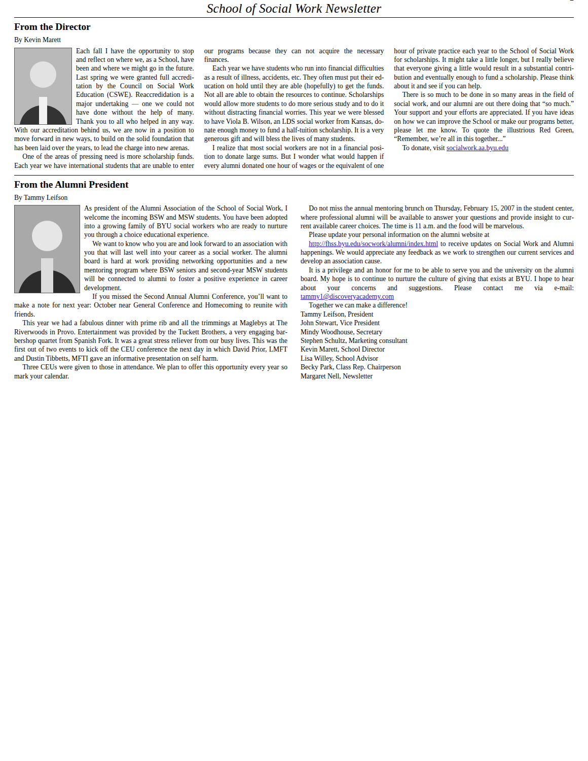2
School of Social Work Newsletter
From the Director
By Kevin Marett
Each fall I have the opportunity to stop and reflect on where we, as a School, have been and where we might go in the future. Last spring we were granted full accreditation by the Council on Social Work Education (CSWE). Reaccredidation is a major undertaking — one we could not have done without the help of many. Thank you to all who helped in any way. With our accreditation behind us, we are now in a position to move forward in new ways, to build on the solid foundation that has been laid over the years, to lead the charge into new arenas.
One of the areas of pressing need is more scholarship funds. Each year we have international students that are unable to enter our programs because they can not acquire the necessary finances.
Each year we have students who run into financial difficulties as a result of illness, accidents, etc. They often must put their education on hold until they are able (hopefully) to get the funds. Not all are able to obtain the resources to continue. Scholarships would allow more students to do more serious study and to do it without distracting financial worries. This year we were blessed to have Viola B. Wilson, an LDS social worker from Kansas, donate enough money to fund a half-tuition scholarship. It is a very generous gift and will bless the lives of many students.
I realize that most social workers are not in a financial position to donate large sums. But I wonder what would happen if every alumni donated one hour of wages or the equivalent of one hour of private practice each year to the School of Social Work for scholarships. It might take a little longer, but I really believe that everyone giving a little would result in a substantial contribution and eventually enough to fund a scholarship. Please think about it and see if you can help.
There is so much to be done in so many areas in the field of social work, and our alumni are out there doing that “so much.” Your support and your efforts are appreciated. If you have ideas on how we can improve the School or make our programs better, please let me know. To quote the illustrious Red Green, “Remember, we’re all in this together...”
To donate, visit socialwork.aa.byu.edu
From the Alumni President
By Tammy Leifson
As president of the Alumni Association of the School of Social Work, I welcome the incoming BSW and MSW students. You have been adopted into a growing family of BYU social workers who are ready to nurture you through a choice educational experience.
We want to know who you are and look forward to an association with you that will last well into your career as a social worker. The alumni board is hard at work providing networking opportunities and a new mentoring program where BSW seniors and second-year MSW students will be connected to alumni to foster a positive experience in career development.
If you missed the Second Annual Alumni Conference, you’ll want to make a note for next year: October near General Conference and Homecoming to reunite with friends.
This year we had a fabulous dinner with prime rib and all the trimmings at Maglebys at The Riverwoods in Provo. Entertainment was provided by the Tuckett Brothers, a very engaging barbershop quartet from Spanish Fork. It was a great stress reliever from our busy lives. This was the first out of two events to kick off the CEU conference the next day in which David Prior, LMFT and Dustin Tibbetts, MFTI gave an informative presentation on self harm.
Three CEUs were given to those in attendance. We plan to offer this opportunity every year so mark your calendar.
Do not miss the annual mentoring brunch on Thursday, February 15, 2007 in the student center, where professional alumni will be available to answer your questions and provide insight to current available career choices. The time is 11 a.m. and the food will be marvelous.
Please update your personal information on the alumni website at
http://fhss.byu.edu/socwork/alumni/index.html to receive updates on Social Work and Alumni happenings. We would appreciate any feedback as we work to strengthen our current services and develop an association cause.
It is a privilege and an honor for me to be able to serve you and the university on the alumni board. My hope is to continue to nurture the culture of giving that exists at BYU. I hope to hear about your concerns and suggestions. Please contact me via e-mail: tammy1@discoveryacademy.com
Together we can make a difference!
Tammy Leifson, President
John Stewart, Vice President
Mindy Woodhouse, Secretary
Stephen Schultz, Marketing consultant
Kevin Marett, School Director
Lisa Willey, School Advisor
Becky Park, Class Rep. Chairperson
Margaret Nell, Newsletter